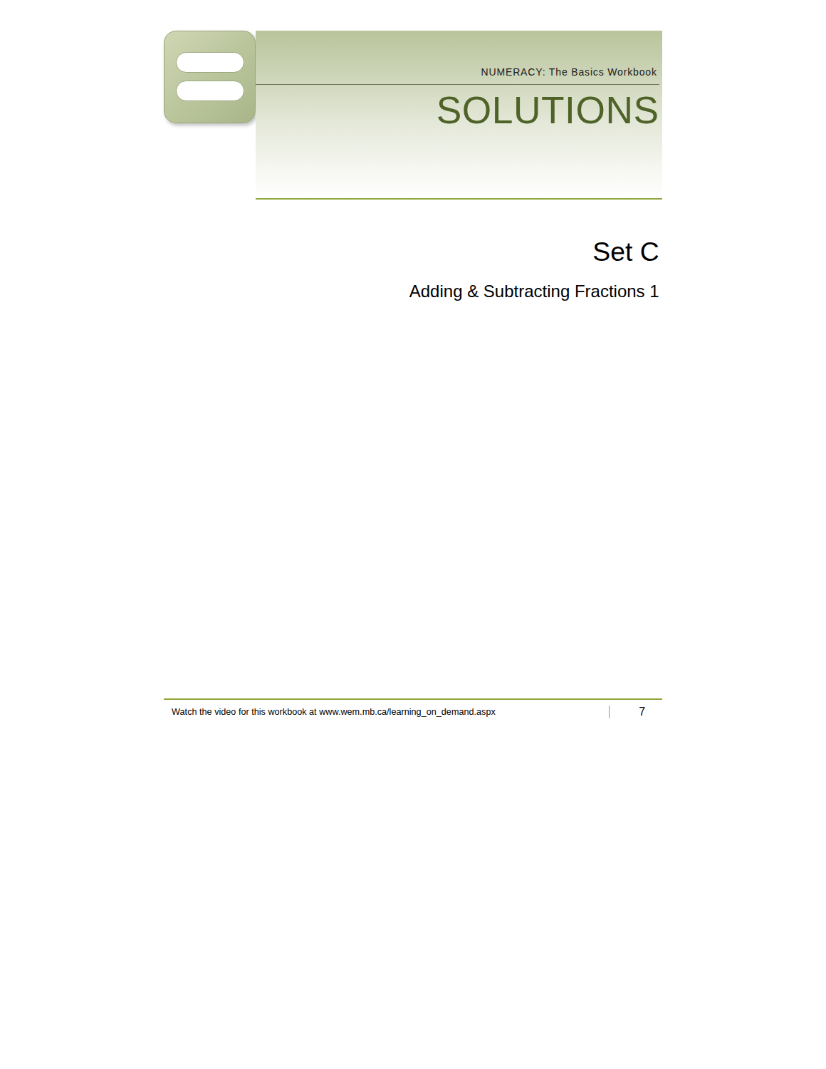NUMERACY: The Basics Workbook
SOLUTIONS
Set C
Adding & Subtracting Fractions 1
Watch the video for this workbook at www.wem.mb.ca/learning_on_demand.aspx
7